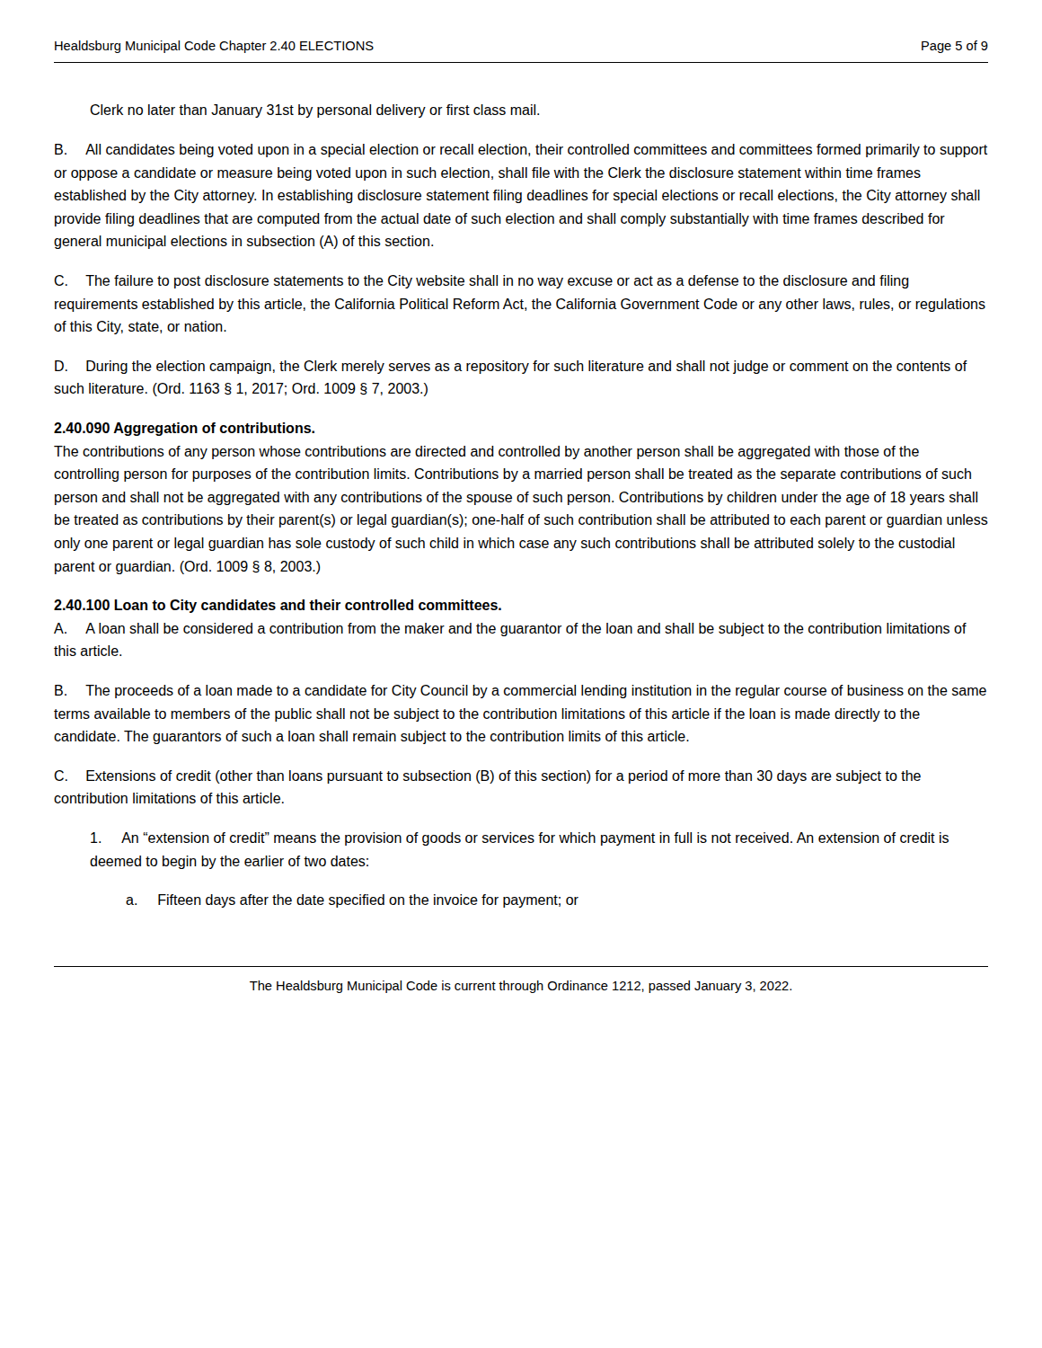Healdsburg Municipal Code Chapter 2.40 ELECTIONS
Page 5 of 9
Clerk no later than January 31st by personal delivery or first class mail.
B. All candidates being voted upon in a special election or recall election, their controlled committees and committees formed primarily to support or oppose a candidate or measure being voted upon in such election, shall file with the Clerk the disclosure statement within time frames established by the City attorney. In establishing disclosure statement filing deadlines for special elections or recall elections, the City attorney shall provide filing deadlines that are computed from the actual date of such election and shall comply substantially with time frames described for general municipal elections in subsection (A) of this section.
C. The failure to post disclosure statements to the City website shall in no way excuse or act as a defense to the disclosure and filing requirements established by this article, the California Political Reform Act, the California Government Code or any other laws, rules, or regulations of this City, state, or nation.
D. During the election campaign, the Clerk merely serves as a repository for such literature and shall not judge or comment on the contents of such literature. (Ord. 1163 § 1, 2017; Ord. 1009 § 7, 2003.)
2.40.090 Aggregation of contributions.
The contributions of any person whose contributions are directed and controlled by another person shall be aggregated with those of the controlling person for purposes of the contribution limits. Contributions by a married person shall be treated as the separate contributions of such person and shall not be aggregated with any contributions of the spouse of such person. Contributions by children under the age of 18 years shall be treated as contributions by their parent(s) or legal guardian(s); one-half of such contribution shall be attributed to each parent or guardian unless only one parent or legal guardian has sole custody of such child in which case any such contributions shall be attributed solely to the custodial parent or guardian. (Ord. 1009 § 8, 2003.)
2.40.100 Loan to City candidates and their controlled committees.
A. A loan shall be considered a contribution from the maker and the guarantor of the loan and shall be subject to the contribution limitations of this article.
B. The proceeds of a loan made to a candidate for City Council by a commercial lending institution in the regular course of business on the same terms available to members of the public shall not be subject to the contribution limitations of this article if the loan is made directly to the candidate. The guarantors of such a loan shall remain subject to the contribution limits of this article.
C. Extensions of credit (other than loans pursuant to subsection (B) of this section) for a period of more than 30 days are subject to the contribution limitations of this article.
1. An “extension of credit” means the provision of goods or services for which payment in full is not received. An extension of credit is deemed to begin by the earlier of two dates:
a. Fifteen days after the date specified on the invoice for payment; or
The Healdsburg Municipal Code is current through Ordinance 1212, passed January 3, 2022.